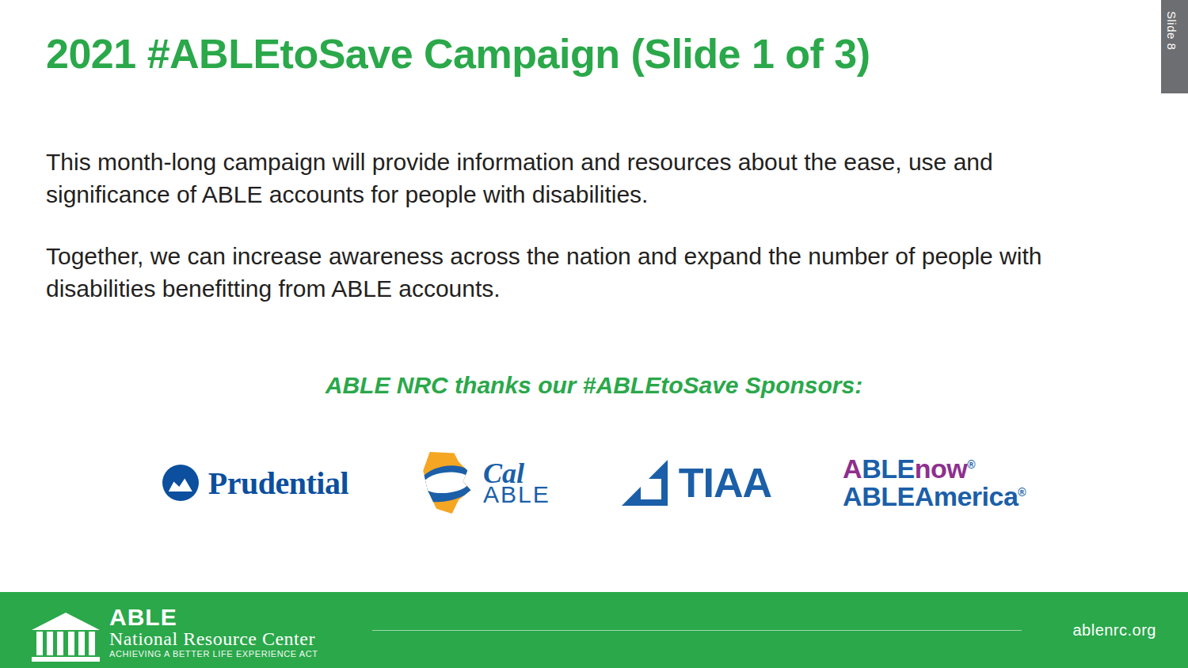Slide 8
2021 #ABLEtoSave Campaign (Slide 1 of 3)
This month-long campaign will provide information and resources about the ease, use and significance of ABLE accounts for people with disabilities.
Together, we can increase awareness across the nation and expand the number of people with disabilities benefitting from ABLE accounts.
ABLE NRC thanks our #ABLEtoSave Sponsors:
Prudential
Cal ABLE
TIAA
ABLEnow®
ABLEAmerica®
ABLE
National Resource Center
Achieving a Better Life Experience Act
ablenrc.org